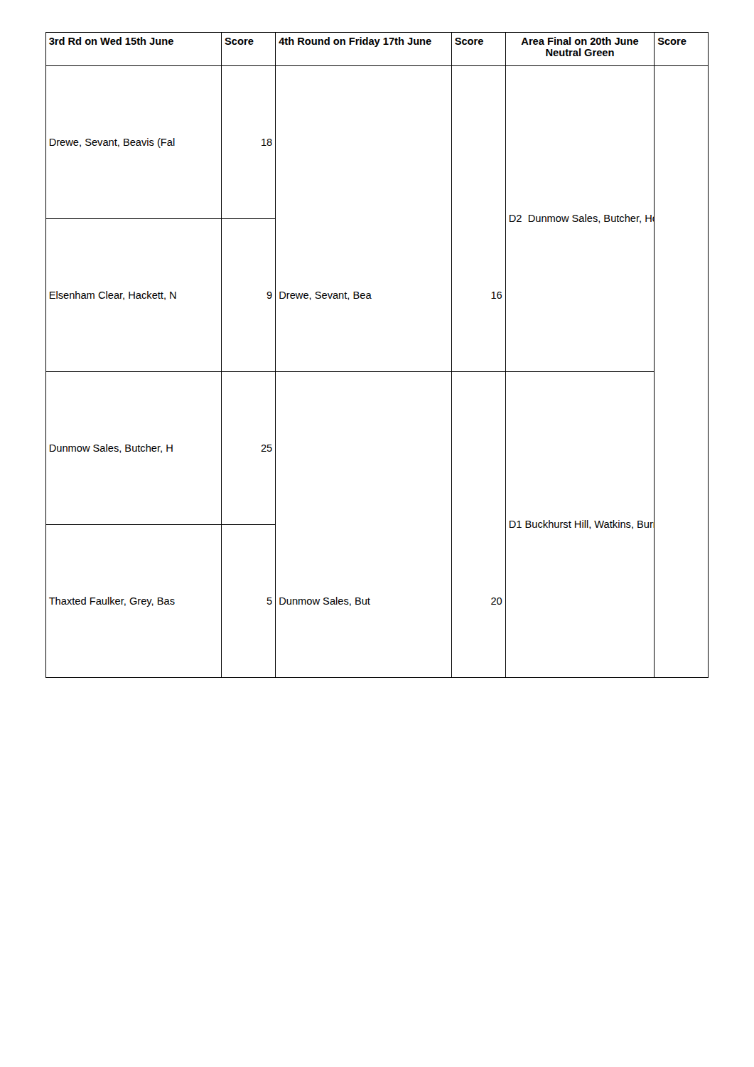| 3rd Rd on Wed 15th June | Score | 4th Round on Friday 17th June | Score | Area Final on 20th June Neutral Green | Score |
| --- | --- | --- | --- | --- | --- |
| Drewe, Sevant, Beavis (Fal | 18 | | | D2 Dunmow Sales, Butcher, Howard 6pm Venue Harlow Bowling Club | |
| Elsenham Clear, Hackett, N | 9 | Drewe, Sevant, Bea | 16 |
| Dunmow Sales, Butcher, H | 25 | | | D1 Buckhurst Hill, Watkins, Burns, Stephens 6pm Venue Harlow Bowling Club |
| Thaxted Faulker, Grey, Bas | 5 | Dunmow Sales, But | 20 |